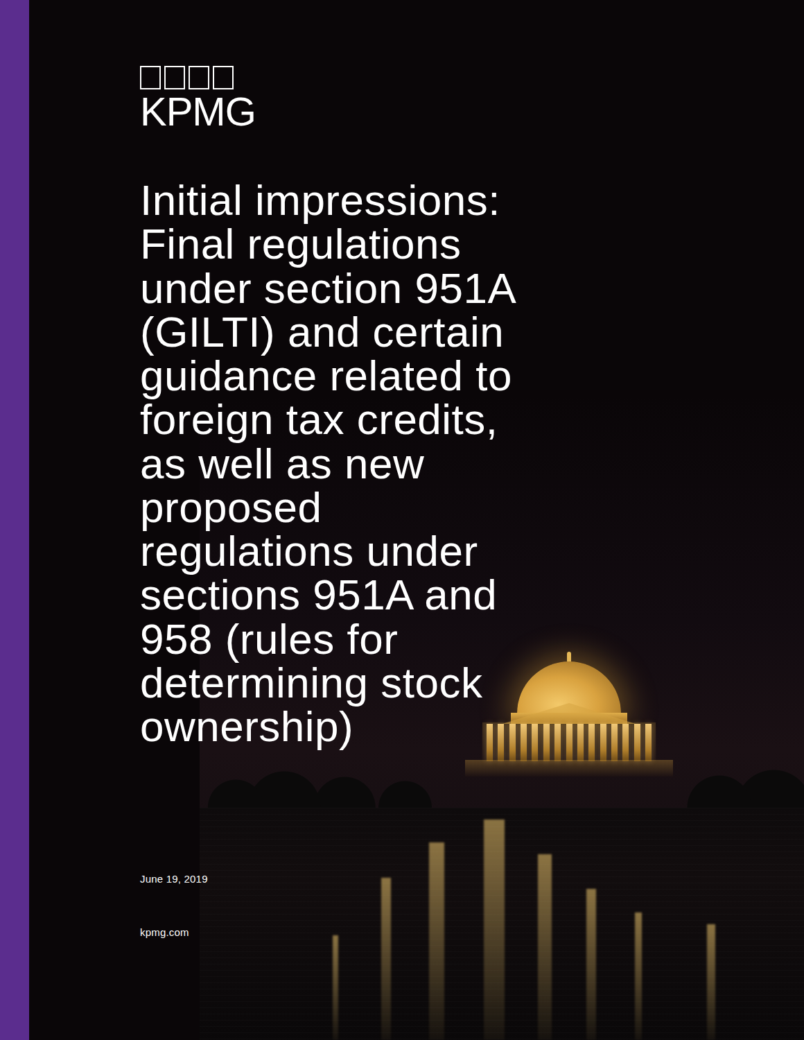KPMG
Initial impressions: Final regulations under section 951A (GILTI) and certain guidance related to foreign tax credits, as well as new proposed regulations under sections 951A and 958 (rules for determining stock ownership)
June 19, 2019
kpmg.com